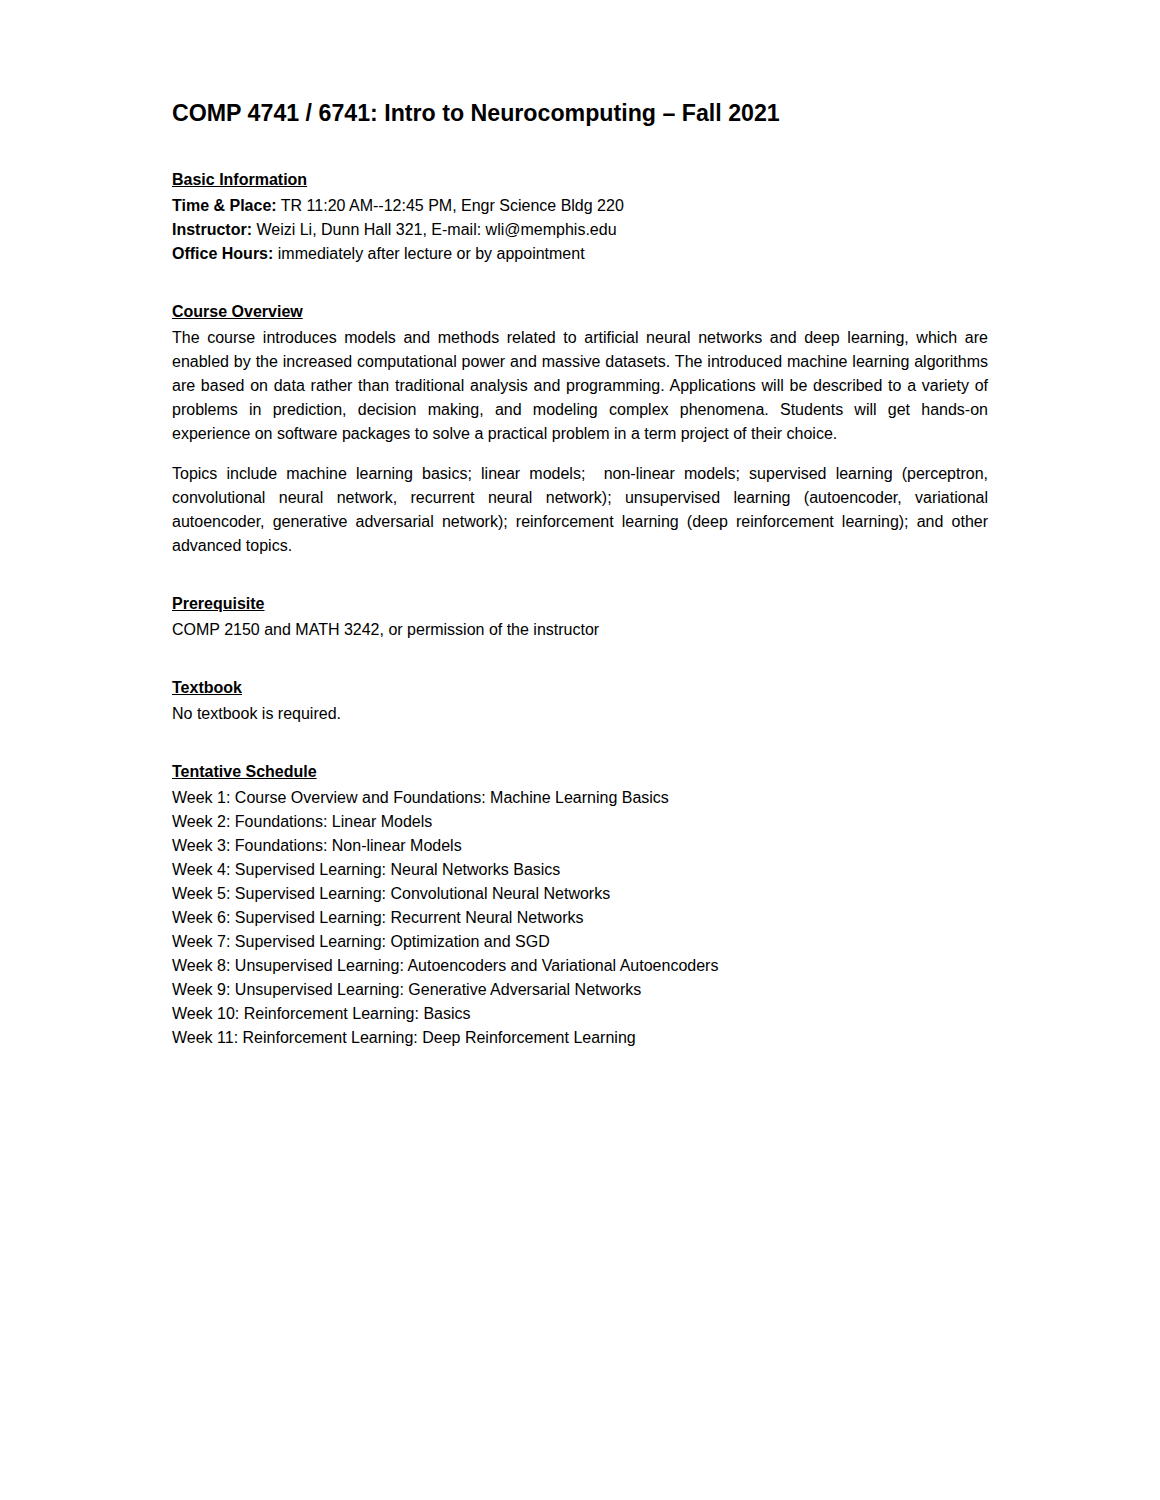COMP 4741 / 6741: Intro to Neurocomputing – Fall 2021
Basic Information
Time & Place: TR 11:20 AM--12:45 PM, Engr Science Bldg 220
Instructor: Weizi Li, Dunn Hall 321, E-mail: wli@memphis.edu
Office Hours: immediately after lecture or by appointment
Course Overview
The course introduces models and methods related to artificial neural networks and deep learning, which are enabled by the increased computational power and massive datasets. The introduced machine learning algorithms are based on data rather than traditional analysis and programming. Applications will be described to a variety of problems in prediction, decision making, and modeling complex phenomena. Students will get hands-on experience on software packages to solve a practical problem in a term project of their choice.
Topics include machine learning basics; linear models; non-linear models; supervised learning (perceptron, convolutional neural network, recurrent neural network); unsupervised learning (autoencoder, variational autoencoder, generative adversarial network); reinforcement learning (deep reinforcement learning); and other advanced topics.
Prerequisite
COMP 2150 and MATH 3242, or permission of the instructor
Textbook
No textbook is required.
Tentative Schedule
Week 1: Course Overview and Foundations: Machine Learning Basics
Week 2: Foundations: Linear Models
Week 3: Foundations: Non-linear Models
Week 4: Supervised Learning: Neural Networks Basics
Week 5: Supervised Learning: Convolutional Neural Networks
Week 6: Supervised Learning: Recurrent Neural Networks
Week 7: Supervised Learning: Optimization and SGD
Week 8: Unsupervised Learning: Autoencoders and Variational Autoencoders
Week 9: Unsupervised Learning: Generative Adversarial Networks
Week 10: Reinforcement Learning: Basics
Week 11: Reinforcement Learning: Deep Reinforcement Learning